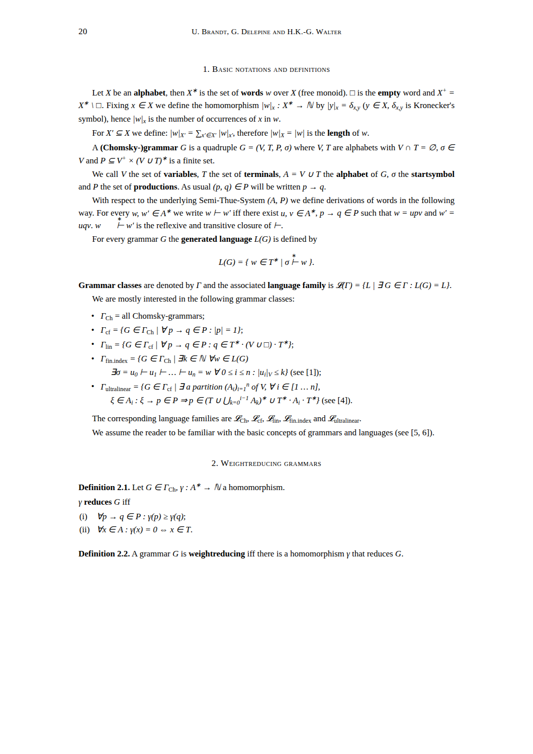20 U. Brandt, G. Delepine and H.K.-G. Walter
1. Basic notations and definitions
Let X be an alphabet, then X∗ is the set of words w over X (free monoid). □ is the empty word and X+ = X∗ \ □. Fixing x ∈ X we define the homomorphism |w|x : X∗ → ℕ by |y|x = δx,y (y ∈ X, δx,y is Kronecker's symbol), hence |w|x is the number of occurrences of x in w.
For X′ ⊆ X we define: |w|X′ = ∑x′∈X′ |w|x′, therefore |w|X = |w| is the length of w.
A (Chomsky-)grammar G is a quadruple G = (V, T, P, σ) where V, T are alphabets with V ∩ T = ∅, σ ∈ V and P ⊆ V+ × (V ∪ T)∗ is a finite set.
We call V the set of variables, T the set of terminals, A = V ∪ T the alphabet of G, σ the startsymbol and P the set of productions. As usual (p, q) ∈ P will be written p → q.
With respect to the underlying Semi-Thue-System (A, P) we define derivations of words in the following way. For every w, w′ ∈ A∗ we write w ⊢ w′ iff there exist u, v ∈ A∗, p → q ∈ P such that w = upv and w′ = uqv. w ∗⊢ w′ is the reflexive and transitive closure of ⊢.
For every grammar G the generated language L(G) is defined by
L(G) = { w ∈ T∗ | σ ∗⊢ w }.
Grammar classes are denoted by Γ and the associated language family is 𝓛(Γ) = {L | ∃ G ∈ Γ : L(G) = L}.
We are mostly interested in the following grammar classes:
ΓCh = all Chomsky-grammars;
Γcf = {G ∈ ΓCh | ∀ p → q ∈ P : |p| = 1};
Γlin = {G ∈ Γcf | ∀ p → q ∈ P : q ∈ T∗ · (V ∪ □) · T∗};
Γfin.index = {G ∈ ΓCh | ∃k ∈ ℕ ∀w ∈ L(G) ∃σ = u0 ⊢ u1 ⊢ … ⊢ un = w ∀ 0 ≤ i ≤ n : |ui|V ≤ k} (see [1]);
Γultralinear = {G ∈ Γcf | ∃ a partition (Ai)i=1 n of V, ∀ i ∈ [1 … n], ξ ∈ Ai : ξ → p ∈ P ⇒ p ∈ (T ∪ ⋃k=0 i−1 Ak)∗ ∪ T∗ · Ai · T∗} (see [4]).
The corresponding language families are 𝓛Ch, 𝓛cf, 𝓛lin, 𝓛fin.index and 𝓛ultralinear.
We assume the reader to be familiar with the basic concepts of grammars and languages (see [5, 6]).
2. Weightreducing grammars
Definition 2.1. Let G ∈ ΓCh, γ : A∗ → ℕ a homomorphism.
γ reduces G iff
∀p → q ∈ P : γ(p) ≥ γ(q);
∀x ∈ A : γ(x) = 0 ⇔ x ∈ T.
Definition 2.2. A grammar G is weightreducing iff there is a homomorphism γ that reduces G.